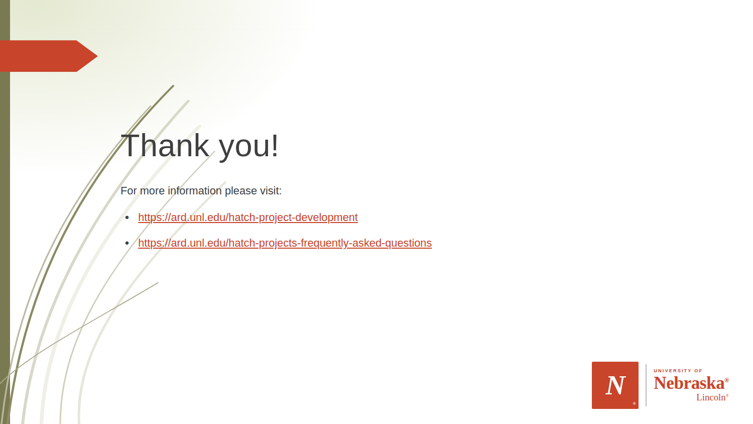Thank you!
For more information please visit:
https://ard.unl.edu/hatch-project-development
https://ard.unl.edu/hatch-projects-frequently-asked-questions
N®
University of Nebraska® Lincoln®